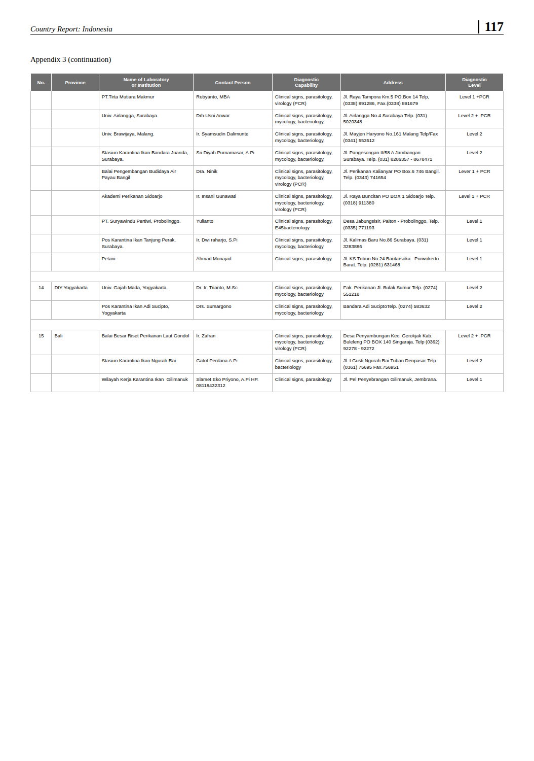Country Report: Indonesia
117
Appendix 3 (continuation)
| No. | Province | Name of Laboratory or Institution | Contact Person | Diagnostic Capability | Address | Diagnostic Level |
| --- | --- | --- | --- | --- | --- | --- |
| | | PT.Tirta Mutiara Makmur | Rubyanto, MBA | Clinical signs, parasitology, virology (PCR) | Jl. Raya Tampora Km.5 PO.Box 14 Telp, (0338) 891286, Fax.(0338) 891679 | Level 1 +PCR |
| | | Univ. Airlangga, Surabaya. | Drh.Usni Anwar | Clinical signs, parasitology, mycology, bacteriology, | Jl. Airlangga No.4 Surabaya Telp. (031) 5020348 | Level 2 + PCR |
| | | Univ. Brawijaya, Malang. | Ir. Syamsudin Dalimunte | Clinical signs, parasitology, mycology, bacteriology, | Jl. Mayjen Haryono No.161 Malang Telp/Fax (0341) 553512 | Level 2 |
| | | Stasiun Karantina Ikan Bandara Juanda, Surabaya. | Sri Diyah Purnamasar, A.Pi | Clinical signs, parasitology, mycology, bacteriology, | Jl. Pangesongan II/58 A Jambangan Surabaya. Telp. (031) 8286357 - 8678471 | Level 2 |
| | | Balai Pengembangan Budidaya Air Payau Bangil | Dra. Ninik | Clinical signs, parasitology, mycology, bacteriology, virology (PCR) | Jl. Perikanan Kalianyar PO Box.6 746 Bangil. Telp. (0343) 741654 | Lever 1 + PCR |
| | | Akademi Perikanan Sidoarjo | Ir. Insani Gunawati | Clinical signs, parasitology, mycology, bacteriology, virology (PCR) | Jl. Raya Buncitan PO BOX 1 Sidoarjo Telp. (0318) 911380 | Level 1 + PCR |
| | | PT. Suryawindu Pertiwi, Probolinggo. | Yulianto | Clinical signs, parasitology, E45bacteriology | Desa Jabungsisir, Paiton - Probolinggo, Telp. (0335) 771193 | Level 1 |
| | | Pos Karantina Ikan Tanjung Perak, Surabaya. | Ir. Dwi raharjo, S.Pi | Clinical signs, parasitology, mycology, bacteriology | Jl. Kalimas Baru No.86 Surabaya. (031) 3283886 | Level 1 |
| | | Petani | Ahmad Munajad | Clinical signs, parasitology | Jl. KS Tubun No.24 Bantarsoka Purwokerto Barat. Telp. (0281) 631468 | Level 1 |
| 14 | DIY Yogyakarta | Univ. Gajah Mada, Yogyakarta. | Dr. Ir. Trianto, M.Sc | Clinical signs, parasitology, mycology, bacteriology | Fak. Perikanan Jl. Bulak Sumur Telp. (0274) 551218 | Level 2 |
| | | Pos Karantina Ikan Adi Sucipto, Yogyakarta | Drs. Sumargono | Clinical signs, parasitology, mycology, bacteriology | Bandara Adi SuciptoTelp. (0274) 583632 | Level 2 |
| 15 | Bali | Balai Besar Riset Perikanan Laut Gondol | Ir. Zafran | Clinical signs, parasitology, mycology, bacteriology, virology (PCR) | Desa Penyambungan Kec. Gerokjak Kab. Buleleng PO BOX 140 Singaraja. Telp (0362) 92278 - 92272 | Level 2 + PCR |
| | | Stasiun Karantina Ikan Ngurah Rai | Gatot Perdana A.Pi | Clinical signs, parasitology, bacteriology | Jl. I Gusti Ngurah Rai Tuban Denpasar Telp. (0361) 75695 Fax.756951 | Level 2 |
| | | Wilayah Kerja Karantina Ikan Gilimanuk | Slamet Eko Priyono, A.Pi HP. 08118432312 | Clinical signs, parasitology | Jl. Pel Penyebrangan Gilimanuk, Jembrana. | Level 1 |